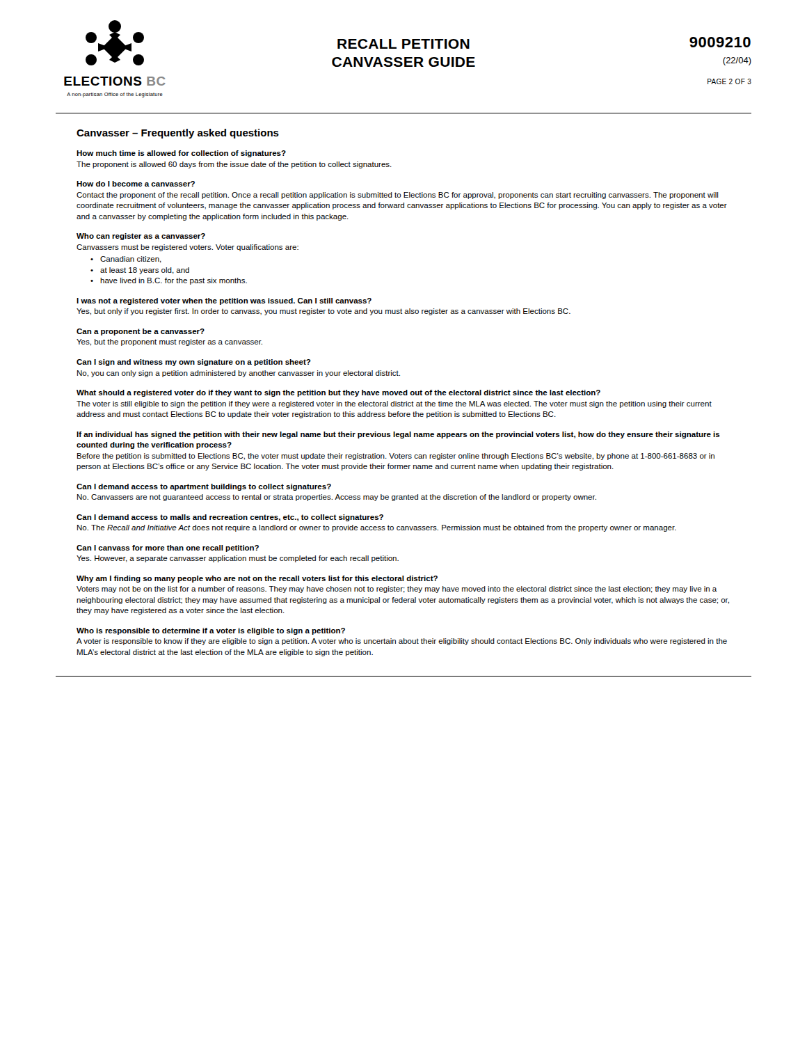ELECTIONS BC
A non-partisan Office of the Legislature
RECALL PETITION
CANVASSER GUIDE
9009210
(22/04)
PAGE 2 OF 3
Canvasser – Frequently asked questions
How much time is allowed for collection of signatures?
The proponent is allowed 60 days from the issue date of the petition to collect signatures.
How do I become a canvasser?
Contact the proponent of the recall petition. Once a recall petition application is submitted to Elections BC for approval, proponents can start recruiting canvassers. The proponent will coordinate recruitment of volunteers, manage the canvasser application process and forward canvasser applications to Elections BC for processing. You can apply to register as a voter and a canvasser by completing the application form included in this package.
Who can register as a canvasser?
Canvassers must be registered voters. Voter qualifications are:
Canadian citizen,
at least 18 years old, and
have lived in B.C. for the past six months.
I was not a registered voter when the petition was issued. Can I still canvass?
Yes, but only if you register first. In order to canvass, you must register to vote and you must also register as a canvasser with Elections BC.
Can a proponent be a canvasser?
Yes, but the proponent must register as a canvasser.
Can I sign and witness my own signature on a petition sheet?
No, you can only sign a petition administered by another canvasser in your electoral district.
What should a registered voter do if they want to sign the petition but they have moved out of the electoral district since the last election?
The voter is still eligible to sign the petition if they were a registered voter in the electoral district at the time the MLA was elected. The voter must sign the petition using their current address and must contact Elections BC to update their voter registration to this address before the petition is submitted to Elections BC.
If an individual has signed the petition with their new legal name but their previous legal name appears on the provincial voters list, how do they ensure their signature is counted during the verification process?
Before the petition is submitted to Elections BC, the voter must update their registration. Voters can register online through Elections BC’s website, by phone at 1-800-661-8683 or in person at Elections BC’s office or any Service BC location. The voter must provide their former name and current name when updating their registration.
Can I demand access to apartment buildings to collect signatures?
No. Canvassers are not guaranteed access to rental or strata properties. Access may be granted at the discretion of the landlord or property owner.
Can I demand access to malls and recreation centres, etc., to collect signatures?
No. The Recall and Initiative Act does not require a landlord or owner to provide access to canvassers. Permission must be obtained from the property owner or manager.
Can I canvass for more than one recall petition?
Yes. However, a separate canvasser application must be completed for each recall petition.
Why am I finding so many people who are not on the recall voters list for this electoral district?
Voters may not be on the list for a number of reasons. They may have chosen not to register; they may have moved into the electoral district since the last election; they may live in a neighbouring electoral district; they may have assumed that registering as a municipal or federal voter automatically registers them as a provincial voter, which is not always the case; or, they may have registered as a voter since the last election.
Who is responsible to determine if a voter is eligible to sign a petition?
A voter is responsible to know if they are eligible to sign a petition. A voter who is uncertain about their eligibility should contact Elections BC. Only individuals who were registered in the MLA’s electoral district at the last election of the MLA are eligible to sign the petition.